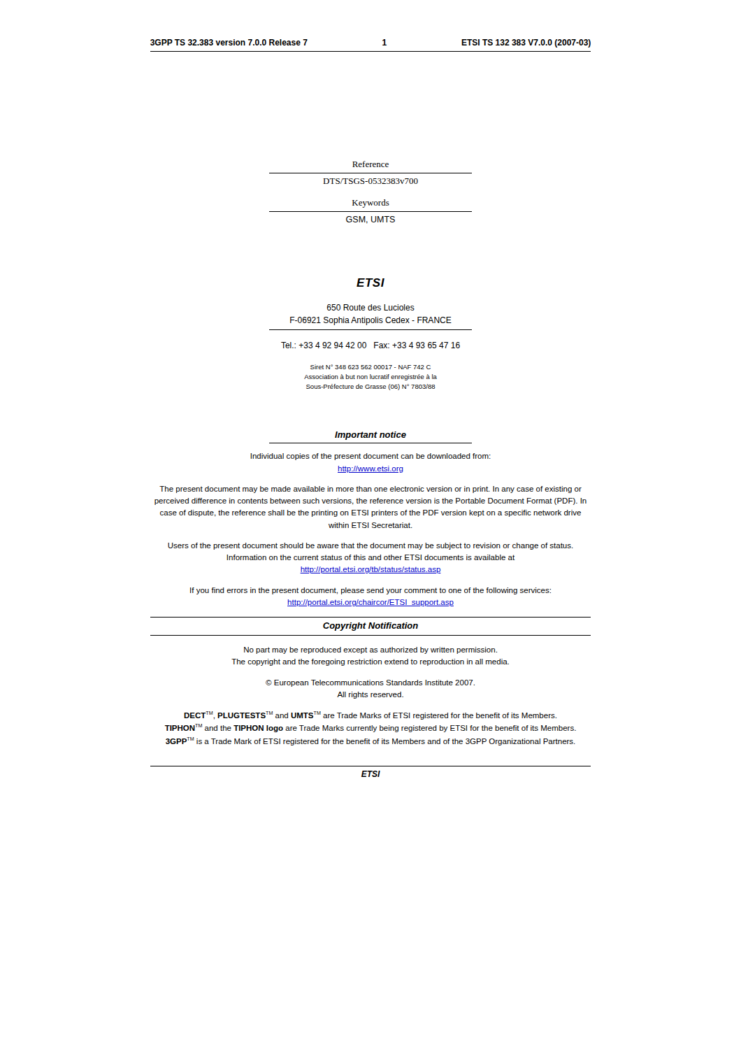3GPP TS 32.383 version 7.0.0 Release 7 1 ETSI TS 132 383 V7.0.0 (2007-03)
| Reference |
| DTS/TSGS-0532383v700 |
| Keywords |
| GSM, UMTS |
ETSI
650 Route des Lucioles
F-06921 Sophia Antipolis Cedex - FRANCE
Tel.: +33 4 92 94 42 00 Fax: +33 4 93 65 47 16
Siret N° 348 623 562 00017 - NAF 742 C
Association à but non lucratif enregistrée à la
Sous-Préfecture de Grasse (06) N° 7803/88
Important notice
Individual copies of the present document can be downloaded from:
http://www.etsi.org
The present document may be made available in more than one electronic version or in print. In any case of existing or perceived difference in contents between such versions, the reference version is the Portable Document Format (PDF). In case of dispute, the reference shall be the printing on ETSI printers of the PDF version kept on a specific network drive within ETSI Secretariat.
Users of the present document should be aware that the document may be subject to revision or change of status. Information on the current status of this and other ETSI documents is available at
http://portal.etsi.org/tb/status/status.asp
If you find errors in the present document, please send your comment to one of the following services:
http://portal.etsi.org/chaircor/ETSI_support.asp
Copyright Notification
No part may be reproduced except as authorized by written permission.
The copyright and the foregoing restriction extend to reproduction in all media.
© European Telecommunications Standards Institute 2007.
All rights reserved.
DECTTM, PLUGTESTSTM and UMTSTM are Trade Marks of ETSI registered for the benefit of its Members.
TIPHONTM and the TIPHON logo are Trade Marks currently being registered by ETSI for the benefit of its Members.
3GPPTM is a Trade Mark of ETSI registered for the benefit of its Members and of the 3GPP Organizational Partners.
ETSI